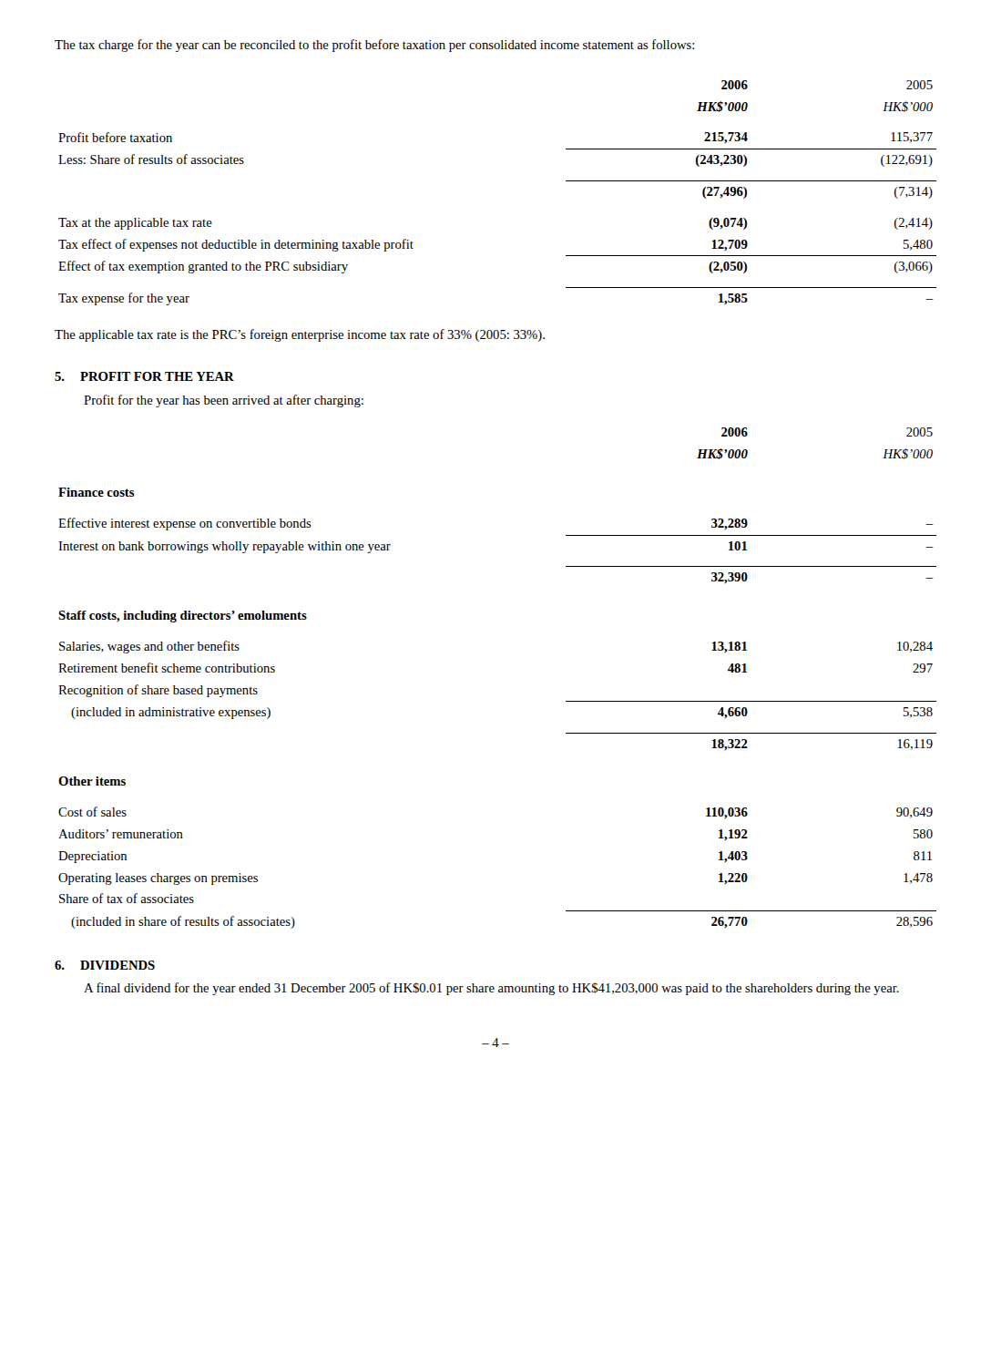The tax charge for the year can be reconciled to the profit before taxation per consolidated income statement as follows:
| | 2006 | 2005 |
| | HK$’000 | HK$’000 |
| Profit before taxation | 215,734 | 115,377 |
| Less: Share of results of associates | (243,230) | (122,691) |
| | (27,496) | (7,314) |
| Tax at the applicable tax rate | (9,074) | (2,414) |
| Tax effect of expenses not deductible in determining taxable profit | 12,709 | 5,480 |
| Effect of tax exemption granted to the PRC subsidiary | (2,050) | (3,066) |
| Tax expense for the year | 1,585 | – |
The applicable tax rate is the PRC’s foreign enterprise income tax rate of 33% (2005: 33%).
5. PROFIT FOR THE YEAR
Profit for the year has been arrived at after charging:
| | 2006 | 2005 |
| | HK$’000 | HK$’000 |
| Finance costs | | |
| Effective interest expense on convertible bonds | 32,289 | – |
| Interest on bank borrowings wholly repayable within one year | 101 | – |
| | 32,390 | – |
| Staff costs, including directors’ emoluments | | |
| Salaries, wages and other benefits | 13,181 | 10,284 |
| Retirement benefit scheme contributions | 481 | 297 |
| Recognition of share based payments | | |
| (included in administrative expenses) | 4,660 | 5,538 |
| | 18,322 | 16,119 |
| Other items | | |
| Cost of sales | 110,036 | 90,649 |
| Auditors’ remuneration | 1,192 | 580 |
| Depreciation | 1,403 | 811 |
| Operating leases charges on premises | 1,220 | 1,478 |
| Share of tax of associates | | |
| (included in share of results of associates) | 26,770 | 28,596 |
6. DIVIDENDS
A final dividend for the year ended 31 December 2005 of HK$0.01 per share amounting to HK$41,203,000 was paid to the shareholders during the year.
– 4 –